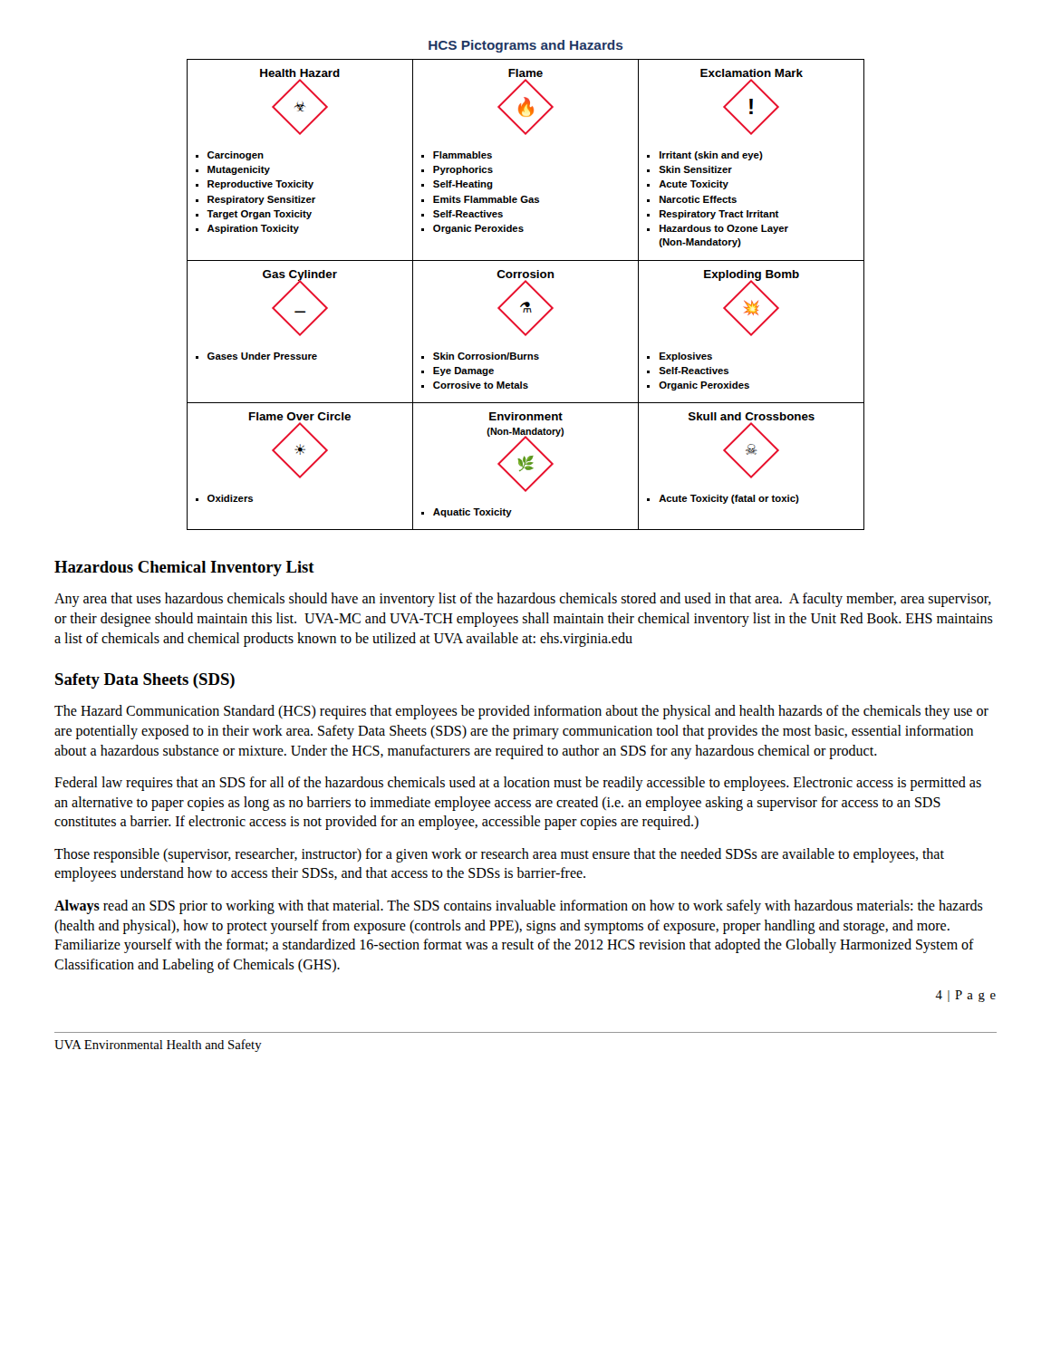HCS Pictograms and Hazards
| Health Hazard ☣ Carcinogen Mutagenicity Reproductive Toxicity Respiratory Sensitizer Target Organ Toxicity Aspiration Toxicity | Flame 🔥 Flammables Pyrophorics Self-Heating Emits Flammable Gas Self-Reactives Organic Peroxides | Exclamation Mark ! Irritant (skin and eye) Skin Sensitizer Acute Toxicity Narcotic Effects Respiratory Tract Irritant Hazardous to Ozone Layer (Non-Mandatory) |
| Gas Cylinder ⚊ Gases Under Pressure | Corrosion ⚗ Skin Corrosion/Burns Eye Damage Corrosive to Metals | Exploding Bomb 💥 Explosives Self-Reactives Organic Peroxides |
| Flame Over Circle ☀ Oxidizers | Environment (Non-Mandatory) 🌿 Aquatic Toxicity | Skull and Crossbones ☠ Acute Toxicity (fatal or toxic) |
Hazardous Chemical Inventory List
Any area that uses hazardous chemicals should have an inventory list of the hazardous chemicals stored and used in that area. A faculty member, area supervisor, or their designee should maintain this list. UVA-MC and UVA-TCH employees shall maintain their chemical inventory list in the Unit Red Book. EHS maintains a list of chemicals and chemical products known to be utilized at UVA available at: ehs.virginia.edu
Safety Data Sheets (SDS)
The Hazard Communication Standard (HCS) requires that employees be provided information about the physical and health hazards of the chemicals they use or are potentially exposed to in their work area. Safety Data Sheets (SDS) are the primary communication tool that provides the most basic, essential information about a hazardous substance or mixture. Under the HCS, manufacturers are required to author an SDS for any hazardous chemical or product.
Federal law requires that an SDS for all of the hazardous chemicals used at a location must be readily accessible to employees. Electronic access is permitted as an alternative to paper copies as long as no barriers to immediate employee access are created (i.e. an employee asking a supervisor for access to an SDS constitutes a barrier. If electronic access is not provided for an employee, accessible paper copies are required.)
Those responsible (supervisor, researcher, instructor) for a given work or research area must ensure that the needed SDSs are available to employees, that employees understand how to access their SDSs, and that access to the SDSs is barrier-free.
Always read an SDS prior to working with that material. The SDS contains invaluable information on how to work safely with hazardous materials: the hazards (health and physical), how to protect yourself from exposure (controls and PPE), signs and symptoms of exposure, proper handling and storage, and more. Familiarize yourself with the format; a standardized 16-section format was a result of the 2012 HCS revision that adopted the Globally Harmonized System of Classification and Labeling of Chemicals (GHS).
4 | P a g e
UVA Environmental Health and Safety